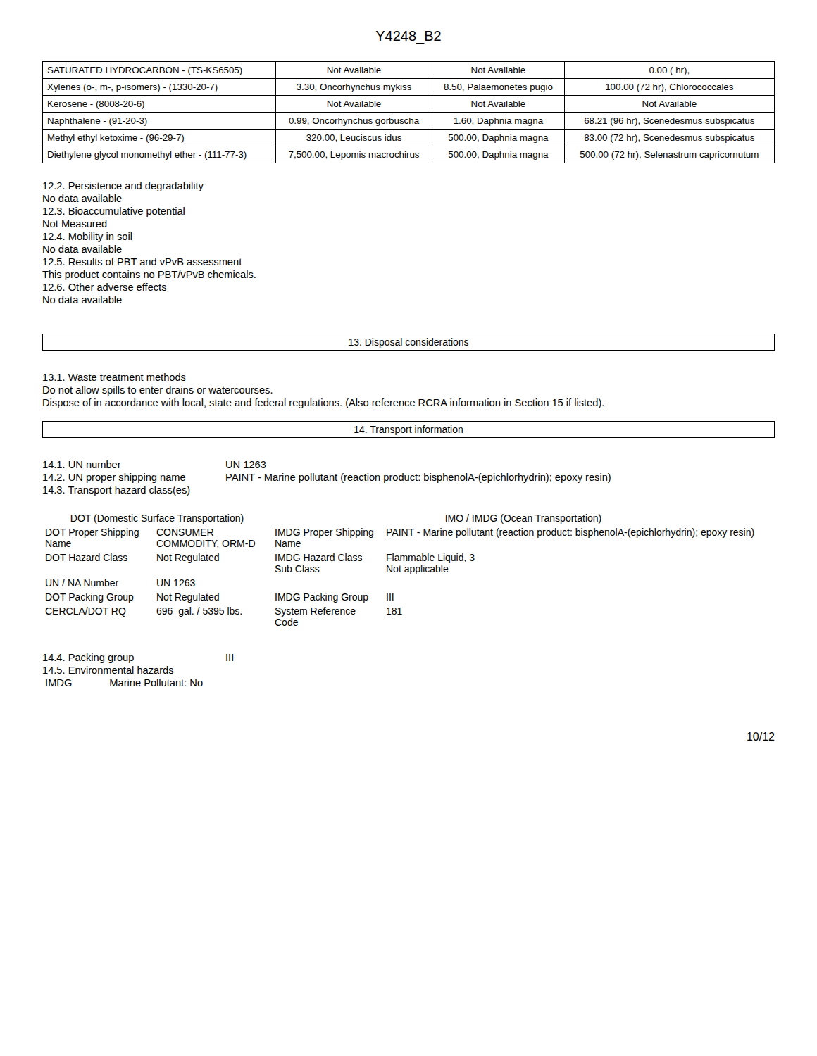Y4248_B2
| SATURATED HYDROCARBON - (TS-KS6505) | Not Available | Not Available | 0.00 ( hr), |
| Xylenes (o-, m-, p-isomers) - (1330-20-7) | 3.30, Oncorhynchus mykiss | 8.50, Palaemonetes pugio | 100.00 (72 hr), Chlorococcales |
| Kerosene - (8008-20-6) | Not Available | Not Available | Not Available |
| Naphthalene - (91-20-3) | 0.99, Oncorhynchus gorbuscha | 1.60, Daphnia magna | 68.21 (96 hr), Scenedesmus subspicatus |
| Methyl ethyl ketoxime - (96-29-7) | 320.00, Leuciscus idus | 500.00, Daphnia magna | 83.00 (72 hr), Scenedesmus subspicatus |
| Diethylene glycol monomethyl ether - (111-77-3) | 7,500.00, Lepomis macrochirus | 500.00, Daphnia magna | 500.00 (72 hr), Selenastrum capricornutum |
12.2. Persistence and degradability
No data available
12.3. Bioaccumulative potential
Not Measured
12.4. Mobility in soil
No data available
12.5. Results of PBT and vPvB assessment
This product contains no PBT/vPvB chemicals.
12.6. Other adverse effects
No data available
13. Disposal considerations
13.1. Waste treatment methods
Do not allow spills to enter drains or watercourses.
Dispose of in accordance with local, state and federal regulations. (Also reference RCRA information in Section 15 if listed).
14. Transport information
14.1. UN number
UN 1263
14.2. UN proper shipping name
PAINT - Marine pollutant (reaction product: bisphenolA-(epichlorhydrin); epoxy resin)
14.3. Transport hazard class(es)
| DOT (Domestic Surface Transportation) | IMO / IMDG (Ocean Transportation) |
| DOT Proper Shipping Name | CONSUMER COMMODITY, ORM-D | IMDG Proper Shipping Name | PAINT - Marine pollutant (reaction product: bisphenolA-(epichlorhydrin); epoxy resin) |
| DOT Hazard Class | Not Regulated | IMDG Hazard Class Sub Class | Flammable Liquid, 3 Not applicable |
| UN / NA Number | UN 1263 | | |
| DOT Packing Group | Not Regulated | IMDG Packing Group | III |
| CERCLA/DOT RQ | 696 gal. / 5395 lbs. | System Reference Code | 181 |
14.4. Packing group
III
14.5. Environmental hazards
IMDG Marine Pollutant: No
10/12